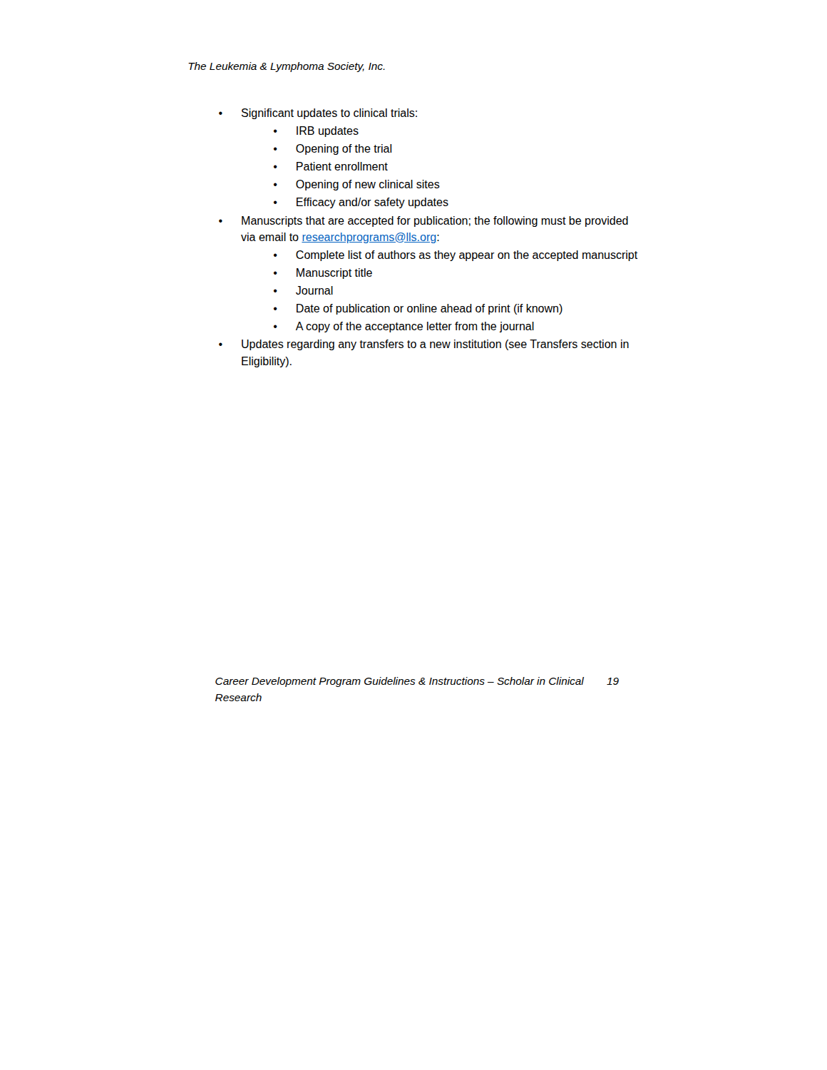The Leukemia & Lymphoma Society, Inc.
Significant updates to clinical trials:
IRB updates
Opening of the trial
Patient enrollment
Opening of new clinical sites
Efficacy and/or safety updates
Manuscripts that are accepted for publication; the following must be provided via email to researchprograms@lls.org:
Complete list of authors as they appear on the accepted manuscript
Manuscript title
Journal
Date of publication or online ahead of print (if known)
A copy of the acceptance letter from the journal
Updates regarding any transfers to a new institution (see Transfers section in Eligibility).
Career Development Program Guidelines & Instructions – Scholar in Clinical Research 19